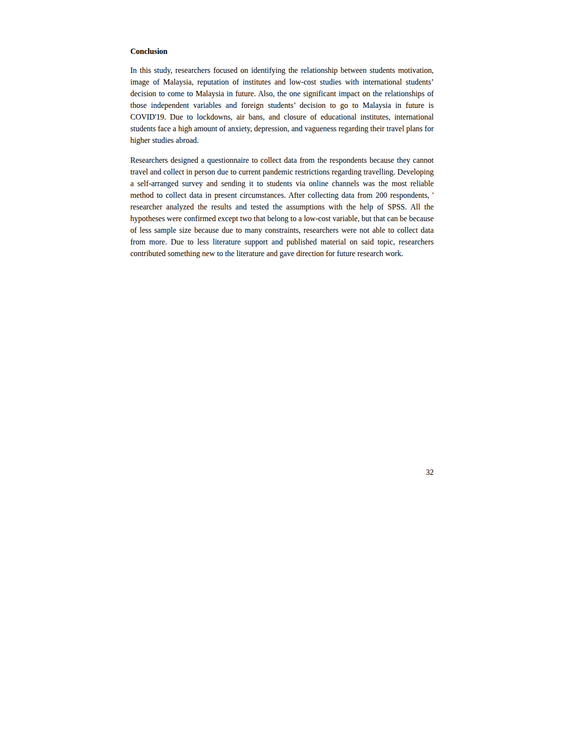Conclusion
In this study, researchers focused on identifying the relationship between students motivation, image of Malaysia, reputation of institutes and low-cost studies with international students’ decision to come to Malaysia in future. Also, the one significant impact on the relationships of those independent variables and foreign students’ decision to go to Malaysia in future is COVID'19. Due to lockdowns, air bans, and closure of educational institutes, international students face a high amount of anxiety, depression, and vagueness regarding their travel plans for higher studies abroad.
Researchers designed a questionnaire to collect data from the respondents because they cannot travel and collect in person due to current pandemic restrictions regarding travelling. Developing a self-arranged survey and sending it to students via online channels was the most reliable method to collect data in present circumstances. After collecting data from 200 respondents, ' researcher analyzed the results and tested the assumptions with the help of SPSS. All the hypotheses were confirmed except two that belong to a low-cost variable, but that can be because of less sample size because due to many constraints, researchers were not able to collect data from more. Due to less literature support and published material on said topic, researchers contributed something new to the literature and gave direction for future research work.
32